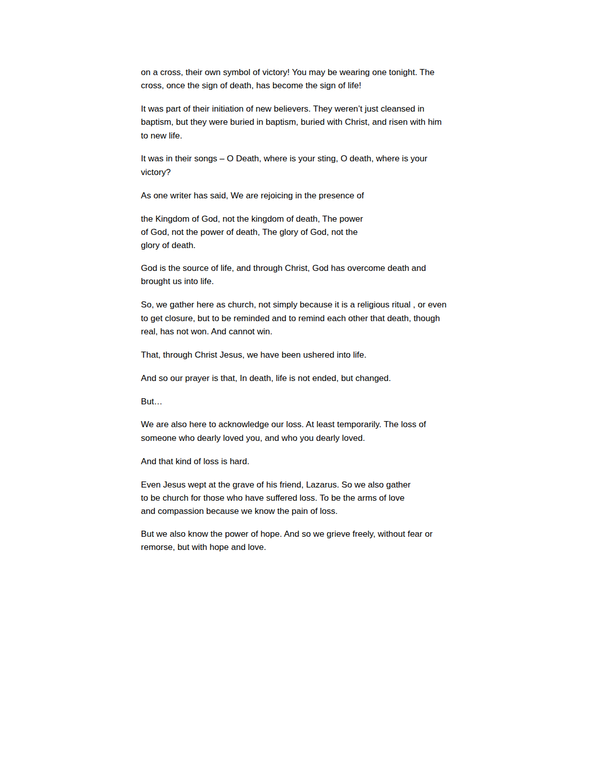on a cross, their own symbol of victory! You may be wearing one tonight. The cross, once the sign of death, has become the sign of life!
It was part of their initiation of new believers. They weren’t just cleansed in baptism, but they were buried in baptism, buried with Christ, and risen with him to new life.
It was in their songs – O Death, where is your sting, O death, where is your victory?
As one writer has said, We are rejoicing in the presence of
the Kingdom of God, not the kingdom of death, The power
of God, not the power of death, The glory of God, not the
glory of death.
God is the source of life, and through Christ, God has overcome death and brought us into life.
So, we gather here as church, not simply because it is a religious ritual , or even to get closure, but to be reminded and to remind each other that death, though real, has not won. And cannot win.
That, through Christ Jesus, we have been ushered into life.
And so our prayer is that, In death, life is not ended, but changed.
But…
We are also here to acknowledge our loss. At least temporarily. The loss of someone who dearly loved you, and who you dearly loved.
And that kind of loss is hard.
Even Jesus wept at the grave of his friend, Lazarus. So we also gather
to be church for those who have suffered loss. To be the arms of love
and compassion because we know the pain of loss.
But we also know the power of hope. And so we grieve freely, without fear or remorse, but with hope and love.